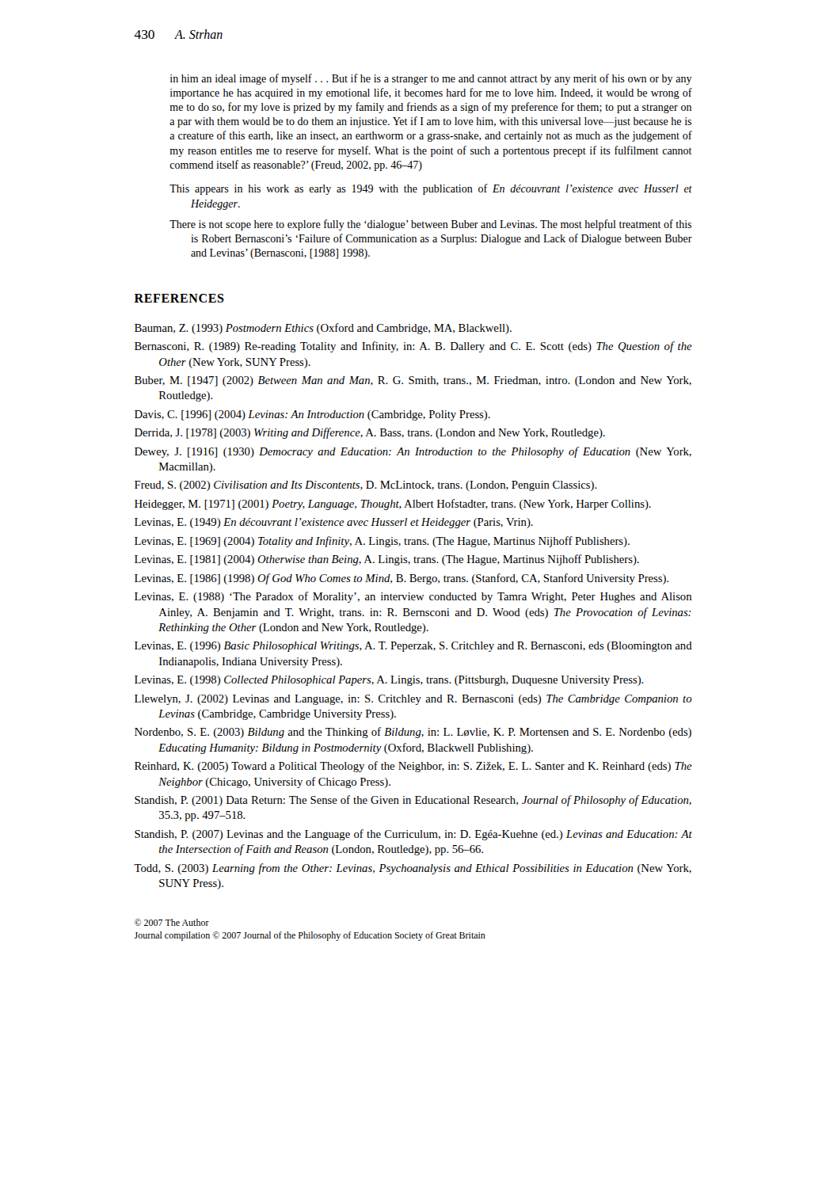430 A. Strhan
in him an ideal image of myself . . . But if he is a stranger to me and cannot attract by any merit of his own or by any importance he has acquired in my emotional life, it becomes hard for me to love him. Indeed, it would be wrong of me to do so, for my love is prized by my family and friends as a sign of my preference for them; to put a stranger on a par with them would be to do them an injustice. Yet if I am to love him, with this universal love—just because he is a creature of this earth, like an insect, an earthworm or a grass-snake, and certainly not as much as the judgement of my reason entitles me to reserve for myself. What is the point of such a portentous precept if its fulfilment cannot commend itself as reasonable?’ (Freud, 2002, pp. 46–47)
This appears in his work as early as 1949 with the publication of En découvrant l’existence avec Husserl et Heidegger.
There is not scope here to explore fully the ‘dialogue’ between Buber and Levinas. The most helpful treatment of this is Robert Bernasconi’s ‘Failure of Communication as a Surplus: Dialogue and Lack of Dialogue between Buber and Levinas’ (Bernasconi, [1988] 1998).
REFERENCES
Bauman, Z. (1993) Postmodern Ethics (Oxford and Cambridge, MA, Blackwell).
Bernasconi, R. (1989) Re-reading Totality and Infinity, in: A. B. Dallery and C. E. Scott (eds) The Question of the Other (New York, SUNY Press).
Buber, M. [1947] (2002) Between Man and Man, R. G. Smith, trans., M. Friedman, intro. (London and New York, Routledge).
Davis, C. [1996] (2004) Levinas: An Introduction (Cambridge, Polity Press).
Derrida, J. [1978] (2003) Writing and Difference, A. Bass, trans. (London and New York, Routledge).
Dewey, J. [1916] (1930) Democracy and Education: An Introduction to the Philosophy of Education (New York, Macmillan).
Freud, S. (2002) Civilisation and Its Discontents, D. McLintock, trans. (London, Penguin Classics).
Heidegger, M. [1971] (2001) Poetry, Language, Thought, Albert Hofstadter, trans. (New York, Harper Collins).
Levinas, E. (1949) En découvrant l’existence avec Husserl et Heidegger (Paris, Vrin).
Levinas, E. [1969] (2004) Totality and Infinity, A. Lingis, trans. (The Hague, Martinus Nijhoff Publishers).
Levinas, E. [1981] (2004) Otherwise than Being, A. Lingis, trans. (The Hague, Martinus Nijhoff Publishers).
Levinas, E. [1986] (1998) Of God Who Comes to Mind, B. Bergo, trans. (Stanford, CA, Stanford University Press).
Levinas, E. (1988) ‘The Paradox of Morality’, an interview conducted by Tamra Wright, Peter Hughes and Alison Ainley, A. Benjamin and T. Wright, trans. in: R. Bernsconi and D. Wood (eds) The Provocation of Levinas: Rethinking the Other (London and New York, Routledge).
Levinas, E. (1996) Basic Philosophical Writings, A. T. Peperzak, S. Critchley and R. Bernasconi, eds (Bloomington and Indianapolis, Indiana University Press).
Levinas, E. (1998) Collected Philosophical Papers, A. Lingis, trans. (Pittsburgh, Duquesne University Press).
Llewelyn, J. (2002) Levinas and Language, in: S. Critchley and R. Bernasconi (eds) The Cambridge Companion to Levinas (Cambridge, Cambridge University Press).
Nordenbo, S. E. (2003) Bildung and the Thinking of Bildung, in: L. Løvlie, K. P. Mortensen and S. E. Nordenbo (eds) Educating Humanity: Bildung in Postmodernity (Oxford, Blackwell Publishing).
Reinhard, K. (2005) Toward a Political Theology of the Neighbor, in: S. Zižek, E. L. Santer and K. Reinhard (eds) The Neighbor (Chicago, University of Chicago Press).
Standish, P. (2001) Data Return: The Sense of the Given in Educational Research, Journal of Philosophy of Education, 35.3, pp. 497–518.
Standish, P. (2007) Levinas and the Language of the Curriculum, in: D. Egéa-Kuehne (ed.) Levinas and Education: At the Intersection of Faith and Reason (London, Routledge), pp. 56–66.
Todd, S. (2003) Learning from the Other: Levinas, Psychoanalysis and Ethical Possibilities in Education (New York, SUNY Press).
© 2007 The Author
Journal compilation © 2007 Journal of the Philosophy of Education Society of Great Britain